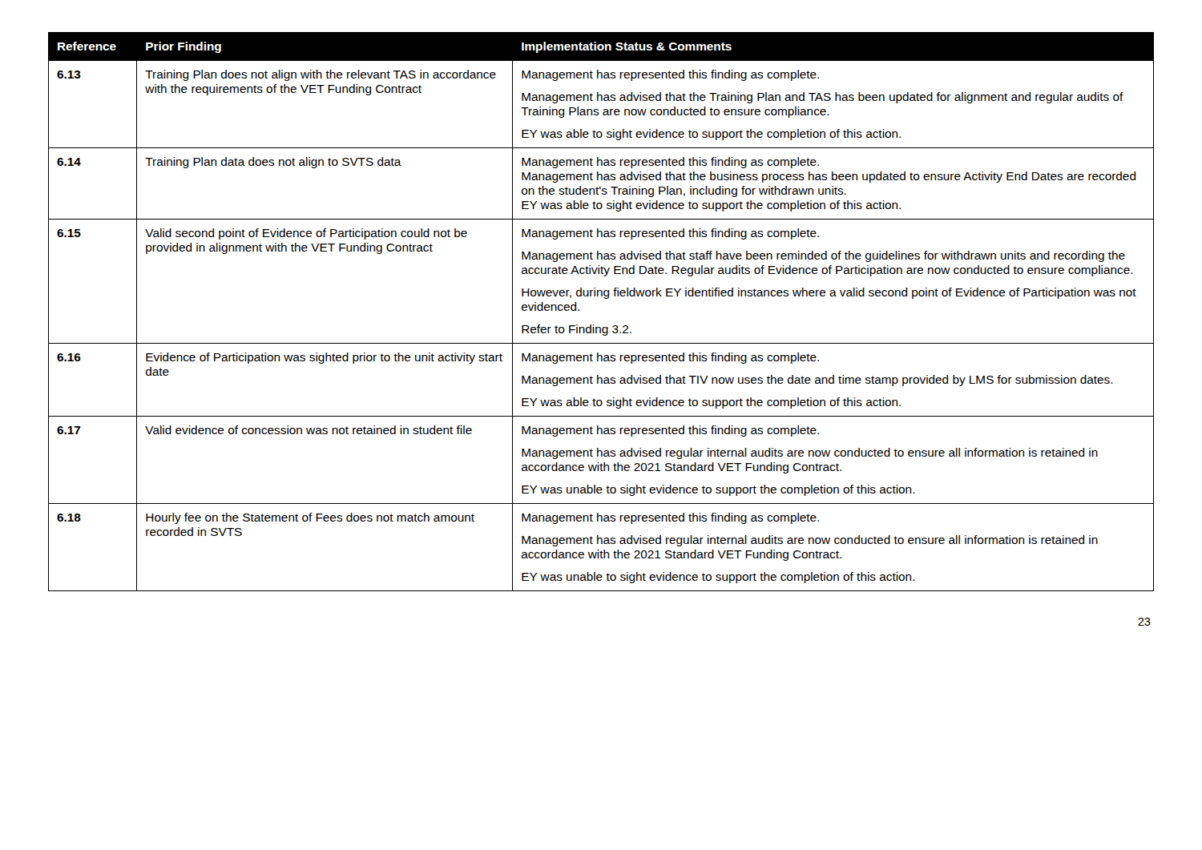| Reference | Prior Finding | Implementation Status & Comments |
| --- | --- | --- |
| 6.13 | Training Plan does not align with the relevant TAS in accordance with the requirements of the VET Funding Contract | Management has represented this finding as complete. Management has advised that the Training Plan and TAS has been updated for alignment and regular audits of Training Plans are now conducted to ensure compliance. EY was able to sight evidence to support the completion of this action. |
| 6.14 | Training Plan data does not align to SVTS data | Management has represented this finding as complete. Management has advised that the business process has been updated to ensure Activity End Dates are recorded on the student's Training Plan, including for withdrawn units. EY was able to sight evidence to support the completion of this action. |
| 6.15 | Valid second point of Evidence of Participation could not be provided in alignment with the VET Funding Contract | Management has represented this finding as complete. Management has advised that staff have been reminded of the guidelines for withdrawn units and recording the accurate Activity End Date. Regular audits of Evidence of Participation are now conducted to ensure compliance. However, during fieldwork EY identified instances where a valid second point of Evidence of Participation was not evidenced. Refer to Finding 3.2. |
| 6.16 | Evidence of Participation was sighted prior to the unit activity start date | Management has represented this finding as complete. Management has advised that TIV now uses the date and time stamp provided by LMS for submission dates. EY was able to sight evidence to support the completion of this action. |
| 6.17 | Valid evidence of concession was not retained in student file | Management has represented this finding as complete. Management has advised regular internal audits are now conducted to ensure all information is retained in accordance with the 2021 Standard VET Funding Contract. EY was unable to sight evidence to support the completion of this action. |
| 6.18 | Hourly fee on the Statement of Fees does not match amount recorded in SVTS | Management has represented this finding as complete. Management has advised regular internal audits are now conducted to ensure all information is retained in accordance with the 2021 Standard VET Funding Contract. EY was unable to sight evidence to support the completion of this action. |
23